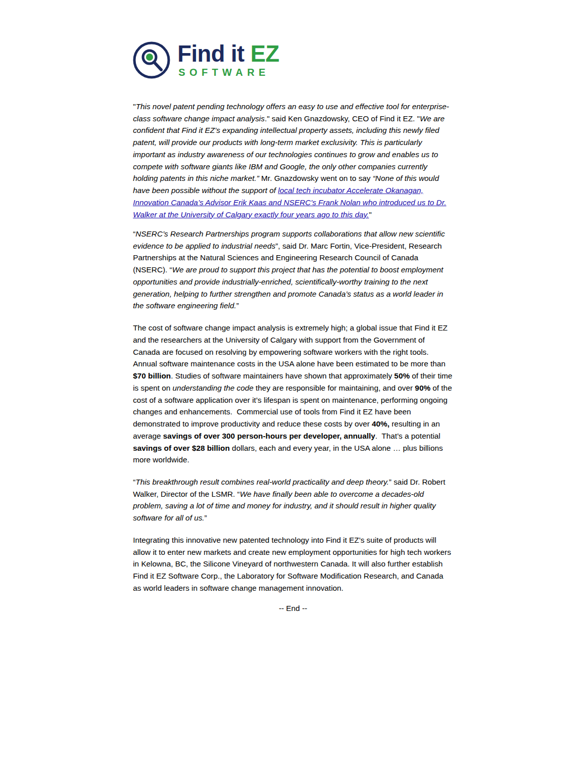Find it EZ
SOFTWARE
"This novel patent pending technology offers an easy to use and effective tool for enterprise-class software change impact analysis." said Ken Gnazdowsky, CEO of Find it EZ. "We are confident that Find it EZ’s expanding intellectual property assets, including this newly filed patent, will provide our products with long-term market exclusivity. This is particularly important as industry awareness of our technologies continues to grow and enables us to compete with software giants like IBM and Google, the only other companies currently holding patents in this niche market.” Mr. Gnazdowsky went on to say “None of this would have been possible without the support of local tech incubator Accelerate Okanagan, Innovation Canada’s Advisor Erik Kaas and NSERC’s Frank Nolan who introduced us to Dr. Walker at the University of Calgary exactly four years ago to this day."
“NSERC’s Research Partnerships program supports collaborations that allow new scientific evidence to be applied to industrial needs”, said Dr. Marc Fortin, Vice-President, Research Partnerships at the Natural Sciences and Engineering Research Council of Canada (NSERC). “We are proud to support this project that has the potential to boost employment opportunities and provide industrially-enriched, scientifically-worthy training to the next generation, helping to further strengthen and promote Canada’s status as a world leader in the software engineering field.”
The cost of software change impact analysis is extremely high; a global issue that Find it EZ and the researchers at the University of Calgary with support from the Government of Canada are focused on resolving by empowering software workers with the right tools. Annual software maintenance costs in the USA alone have been estimated to be more than $70 billion. Studies of software maintainers have shown that approximately 50% of their time is spent on understanding the code they are responsible for maintaining, and over 90% of the cost of a software application over it’s lifespan is spent on maintenance, performing ongoing changes and enhancements. Commercial use of tools from Find it EZ have been demonstrated to improve productivity and reduce these costs by over 40%, resulting in an average savings of over 300 person-hours per developer, annually. That’s a potential savings of over $28 billion dollars, each and every year, in the USA alone … plus billions more worldwide.
“This breakthrough result combines real-world practicality and deep theory.” said Dr. Robert Walker, Director of the LSMR. “We have finally been able to overcome a decades-old problem, saving a lot of time and money for industry, and it should result in higher quality software for all of us.”
Integrating this innovative new patented technology into Find it EZ’s suite of products will allow it to enter new markets and create new employment opportunities for high tech workers in Kelowna, BC, the Silicone Vineyard of northwestern Canada. It will also further establish Find it EZ Software Corp., the Laboratory for Software Modification Research, and Canada as world leaders in software change management innovation.
-- End --